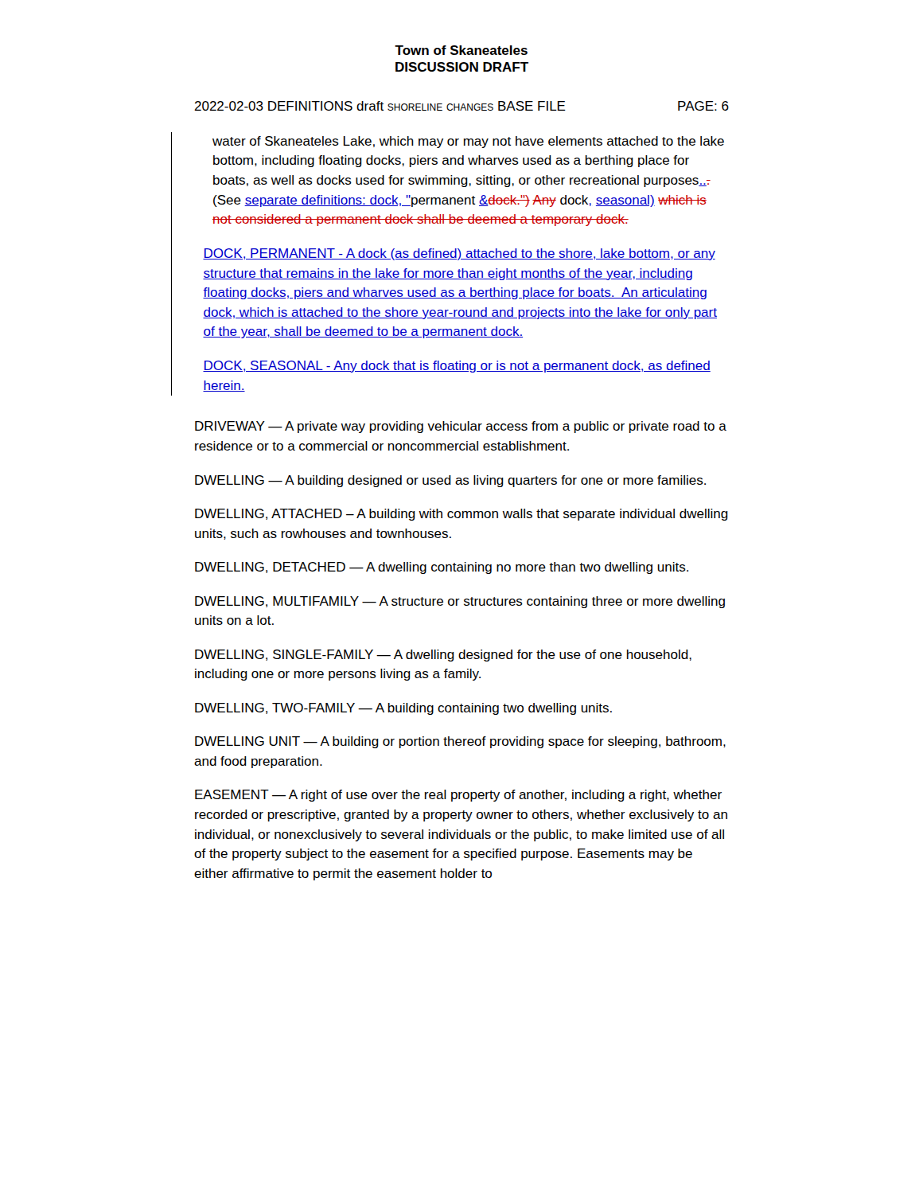Town of Skaneateles DISCUSSION DRAFT
2022-02-03 DEFINITIONS draft shoreline changes BASE FILE PAGE: 6
water of Skaneateles Lake, which may or may not have elements attached to the lake bottom, including floating docks, piers and wharves used as a berthing place for boats, as well as docks used for swimming, sitting, or other recreational purposes... (See separate definitions: dock, "permanent &dock.") Any dock, seasonal) which is not considered a permanent dock shall be deemed a temporary dock.
DOCK, PERMANENT - A dock (as defined) attached to the shore, lake bottom, or any structure that remains in the lake for more than eight months of the year, including floating docks, piers and wharves used as a berthing place for boats. An articulating dock, which is attached to the shore year-round and projects into the lake for only part of the year, shall be deemed to be a permanent dock.
DOCK, SEASONAL - Any dock that is floating or is not a permanent dock, as defined herein.
DRIVEWAY — A private way providing vehicular access from a public or private road to a residence or to a commercial or noncommercial establishment.
DWELLING — A building designed or used as living quarters for one or more families.
DWELLING, ATTACHED – A building with common walls that separate individual dwelling units, such as rowhouses and townhouses.
DWELLING, DETACHED — A dwelling containing no more than two dwelling units.
DWELLING, MULTIFAMILY — A structure or structures containing three or more dwelling units on a lot.
DWELLING, SINGLE-FAMILY — A dwelling designed for the use of one household, including one or more persons living as a family.
DWELLING, TWO-FAMILY — A building containing two dwelling units.
DWELLING UNIT — A building or portion thereof providing space for sleeping, bathroom, and food preparation.
EASEMENT — A right of use over the real property of another, including a right, whether recorded or prescriptive, granted by a property owner to others, whether exclusively to an individual, or nonexclusively to several individuals or the public, to make limited use of all of the property subject to the easement for a specified purpose. Easements may be either affirmative to permit the easement holder to